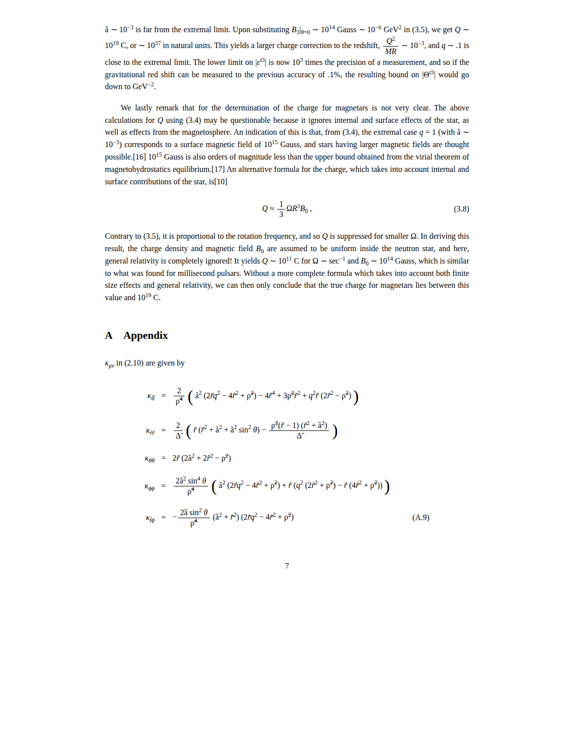ã ∼ 10−3 is far from the extremal limit. Upon substituting B3|θ=0 ∼ 1014 Gauss ∼ 10−6 GeV2 in (3.5), we get Q ∼ 1019 C, or ∼ 1037 in natural units. This yields a larger charge correction to the redshift, Q2 MR ∼ 10−3, and q ∼ .1 is close to the extremal limit. The lower limit on |εt3| is now 103 times the precision of a measurement, and so if the gravitational red shift can be measured to the previous accuracy of .1%, the resulting bound on |Θt3| would go down to GeV−2.
We lastly remark that for the determination of the charge for magnetars is not very clear. The above calculations for Q using (3.4) may be questionable because it ignores internal and surface effects of the star, as well as effects from the magnetosphere. An indication of this is that, from (3.4), the extremal case q = 1 (with ã ∼ 10−3) corresponds to a surface magnetic field of 1015 Gauss, and stars having larger magnetic fields are thought possible.[16] 1015 Gauss is also orders of magnitude less than the upper bound obtained from the virial theorem of magnetohydrostatics equilibrium.[17] An alternative formula for the charge, which takes into account internal and surface contributions of the star, is[10]
Q ≈ 13 ΩR3B0 , (3.8)
Contrary to (3.5), it is proportional to the rotation frequency, and so Q is suppressed for smaller Ω. In deriving this result, the charge density and magnetic field B0 are assumed to be uniform inside the neutron star, and here, general relativity is completely ignored! It yields Q ∼ 1011 C for Ω ∼ sec−1 and B0 ∼ 1014 Gauss, which is similar to what was found for millisecond pulsars. Without a more complete formula which takes into account both finite size effects and general relativity, we can then only conclude that the true charge for magnetars lies between this value and 1019 C.
A Appendix
κμν in (2.10) are given by
| κ t̃t̃ | = | 2 ρ̃ 4 ( ã 2 (2 r̃q 2 − 4 r̃ 2 + ρ̃ 2 ) − 4 r̃ 4 + 3ρ̃ 2 r̃ 2 + q 2 r̃ (2 r̃ 2 − ρ̃ 2 ) ) | |
| κ r̃r̃ | = | 2 Δ̃ ( r̃ ( r̃ 2 + ã 2 + ã 2 sin 2 θ ) − ρ̃ 2 ( r̃ − 1) ( r̃ 2 + ã 2 ) Δ̃ ) | |
| κ θθ | = | 2 r̃ (2ã 2 + 2 r̃ 2 − ρ̃ 2 ) | |
| κ ϕϕ | = | 2ã 2 sin 4 θ ρ̃ 4 ( ã 2 (2 r̃q 2 − 4 r̃ 2 + ρ̃ 2 ) + r̃ ( q 2 (2 r̃ 2 + ρ̃ 2 ) − r̃ (4 r̃ 2 + ρ̃ 2 )) ) | |
| κ t̃ϕ | = | − 2ã sin 2 θ ρ̃ 4 (ã 2 + r̃ 2 ) (2 r̃q 2 − 4 r̃ 2 + ρ̃ 2 ) | (A.9) |
7